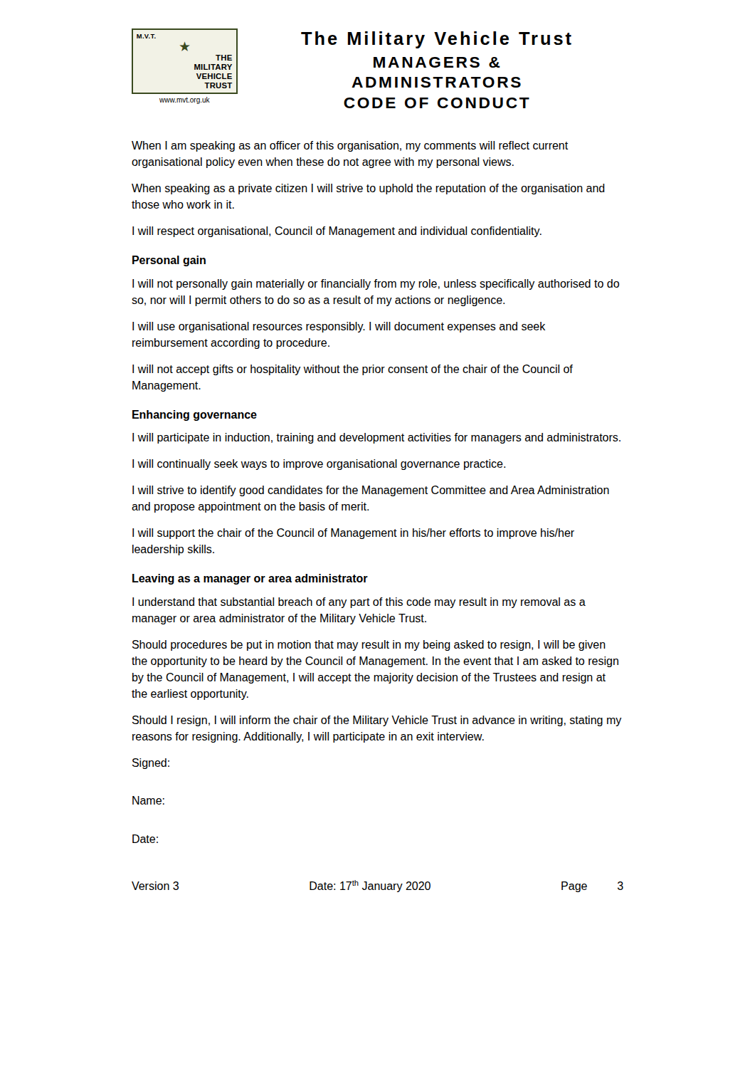M.V.T. ★ THE
MILITARY
VEHICLE
TRUST www.mvt.org.uk
The Military Vehicle Trust
MANAGERS &
ADMINISTRATORS
CODE OF CONDUCT
When I am speaking as an officer of this organisation, my comments will reflect current organisational policy even when these do not agree with my personal views.
When speaking as a private citizen I will strive to uphold the reputation of the organisation and those who work in it.
I will respect organisational, Council of Management and individual confidentiality.
Personal gain
I will not personally gain materially or financially from my role, unless specifically authorised to do so, nor will I permit others to do so as a result of my actions or negligence.
I will use organisational resources responsibly. I will document expenses and seek reimbursement according to procedure.
I will not accept gifts or hospitality without the prior consent of the chair of the Council of Management.
Enhancing governance
I will participate in induction, training and development activities for managers and administrators.
I will continually seek ways to improve organisational governance practice.
I will strive to identify good candidates for the Management Committee and Area Administration and propose appointment on the basis of merit.
I will support the chair of the Council of Management in his/her efforts to improve his/her leadership skills.
Leaving as a manager or area administrator
I understand that substantial breach of any part of this code may result in my removal as a manager or area administrator of the Military Vehicle Trust.
Should procedures be put in motion that may result in my being asked to resign, I will be given the opportunity to be heard by the Council of Management. In the event that I am asked to resign by the Council of Management, I will accept the majority decision of the Trustees and resign at the earliest opportunity.
Should I resign, I will inform the chair of the Military Vehicle Trust in advance in writing, stating my reasons for resigning. Additionally, I will participate in an exit interview.
Signed:
Name:
Date:
Version 3
Date: 17th January 2020
Page 3